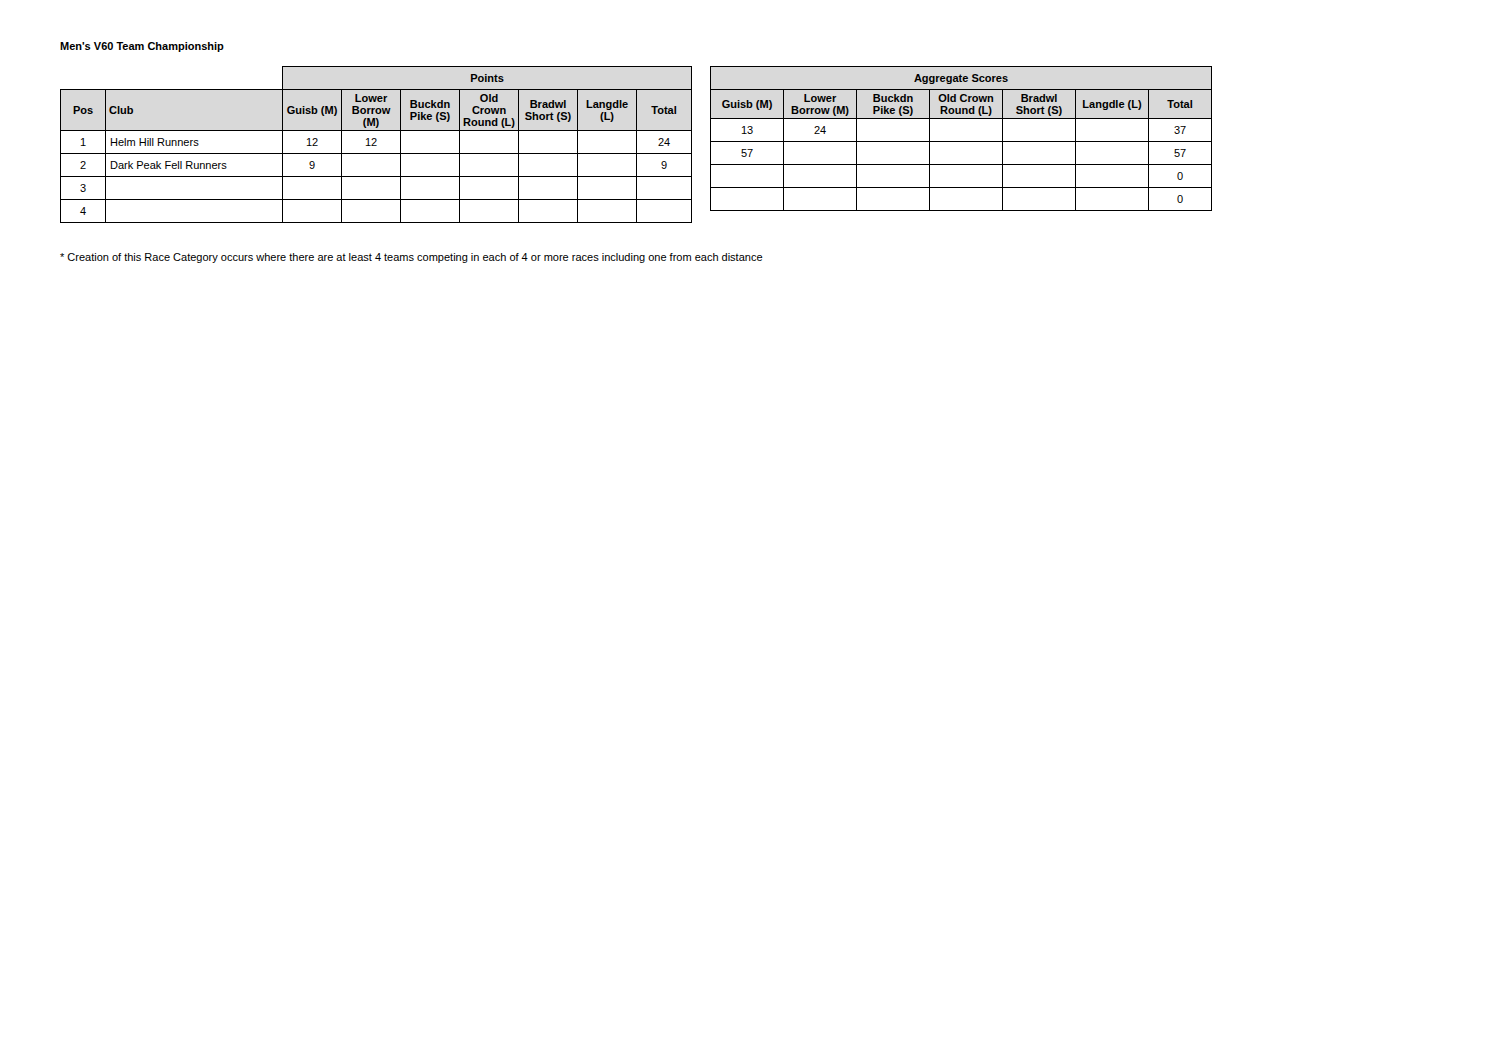Men's V60 Team Championship
| | | Points |
| --- | --- | --- |
| Pos | Club | Guisb (M) | Lower Borrow (M) | Buckdn Pike (S) | Old Crown Round (L) | Bradwl Short (S) | Langdle (L) | Total |
| 1 | Helm Hill Runners | 12 | 12 | | | | | 24 |
| 2 | Dark Peak Fell Runners | 9 | | | | | | 9 |
| 3 | | | | | | | | |
| 4 | | | | | | | | |
| Aggregate Scores |
| --- |
| Guisb (M) | Lower Borrow (M) | Buckdn Pike (S) | Old Crown Round (L) | Bradwl Short (S) | Langdle (L) | Total |
| 13 | 24 | | | | | 37 |
| 57 | | | | | | 57 |
| | | | | | | 0 |
| | | | | | | 0 |
* Creation of this Race Category occurs where there are at least 4 teams competing in each of 4 or more races including one from each distance